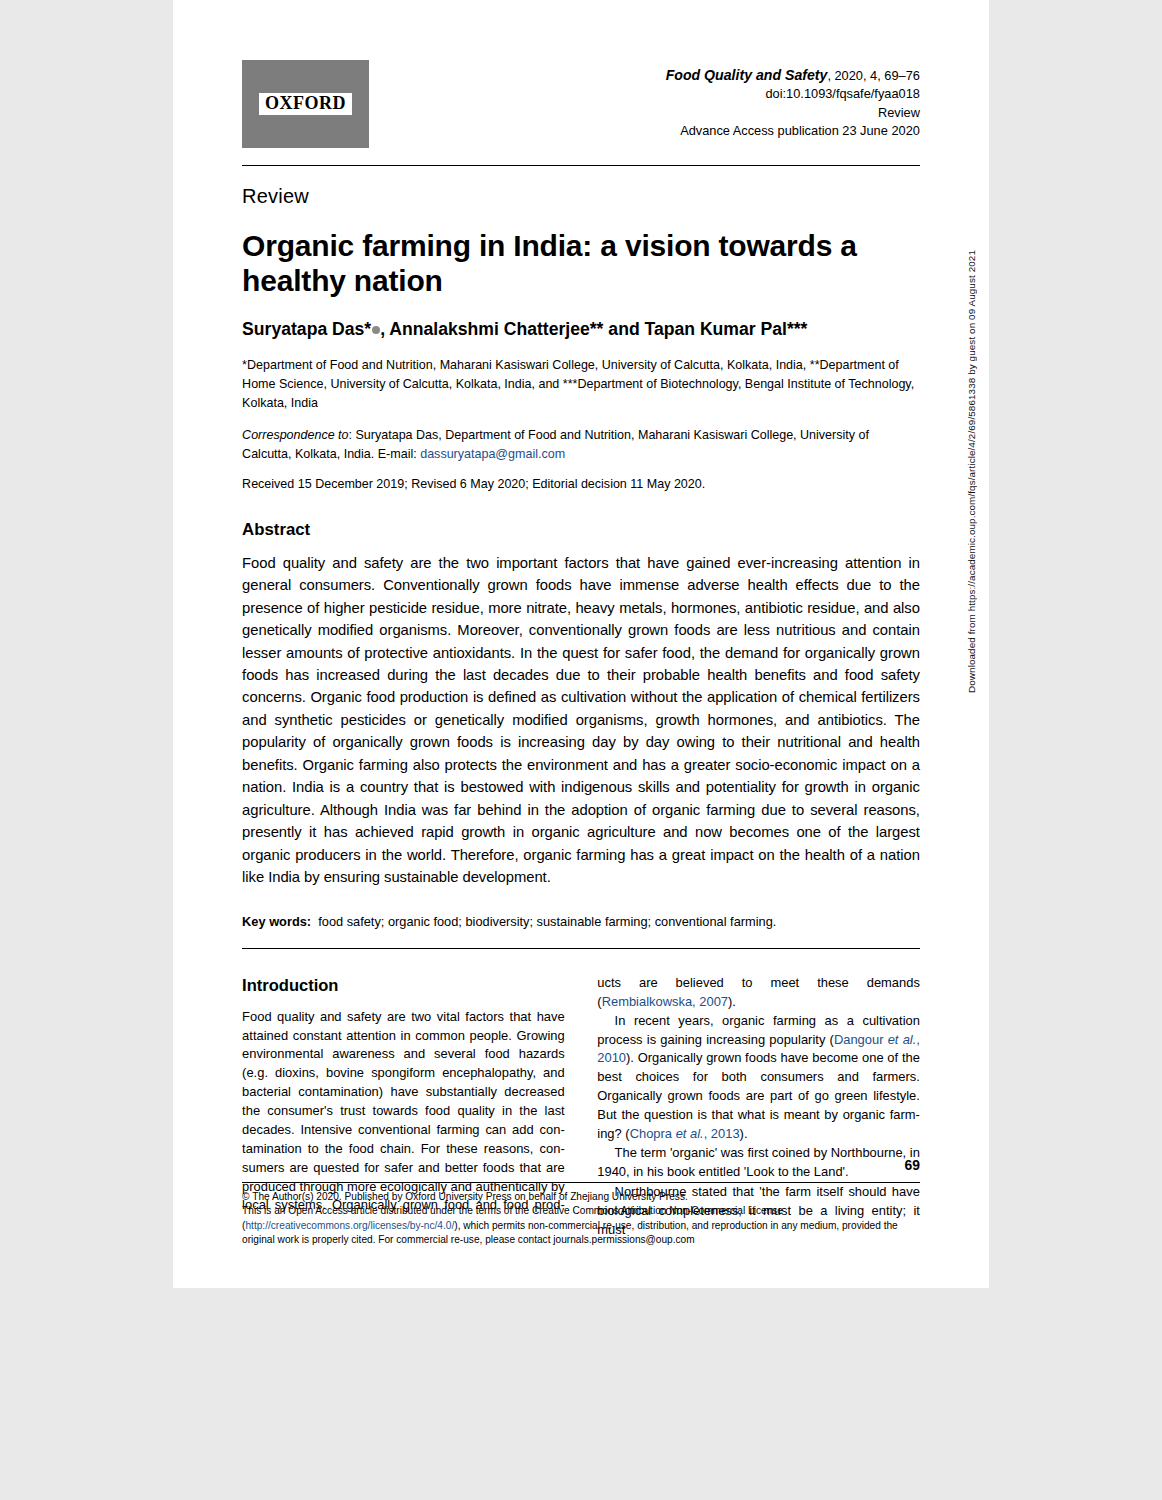Downloaded from https://academic.oup.com/fqs/article/4/2/69/5861338 by guest on 09 August 2021
OXFORD
Food Quality and Safety, 2020, 4, 69–76
doi:10.1093/fqsafe/fyaa018
Review
Advance Access publication 23 June 2020
Review
Organic farming in India: a vision towards a healthy nation
Suryatapa Das* , Annalakshmi Chatterjee** and Tapan Kumar Pal***
*Department of Food and Nutrition, Maharani Kasiswari College, University of Calcutta, Kolkata, India, **Department of Home Science, University of Calcutta, Kolkata, India, and ***Department of Biotechnology, Bengal Institute of Technology, Kolkata, India
Correspondence to: Suryatapa Das, Department of Food and Nutrition, Maharani Kasiswari College, University of Calcutta, Kolkata, India. E-mail: dassuryatapa@gmail.com
Received 15 December 2019; Revised 6 May 2020; Editorial decision 11 May 2020.
Abstract
Food quality and safety are the two important factors that have gained ever-increasing attention in general consumers. Conventionally grown foods have immense adverse health effects due to the presence of higher pesticide residue, more nitrate, heavy metals, hormones, antibiotic residue, and also genetically modified organisms. Moreover, conventionally grown foods are less nutritious and contain lesser amounts of protective antioxidants. In the quest for safer food, the demand for organically grown foods has increased during the last decades due to their probable health benefits and food safety concerns. Organic food production is defined as cultivation without the application of chemical fertilizers and synthetic pesticides or genetically modified organisms, growth hormones, and antibiotics. The popularity of organically grown foods is increasing day by day owing to their nutritional and health benefits. Organic farming also protects the environment and has a greater socio-economic impact on a nation. India is a country that is bestowed with indigenous skills and potentiality for growth in organic agriculture. Although India was far behind in the adoption of organic farming due to several reasons, presently it has achieved rapid growth in organic agriculture and now becomes one of the largest organic producers in the world. Therefore, organic farming has a great impact on the health of a nation like India by ensuring sustainable development.
Key words: food safety; organic food; biodiversity; sustainable farming; conventional farming.
Introduction
Food quality and safety are two vital factors that have attained constant attention in common people. Growing environmental awareness and several food hazards (e.g. dioxins, bovine spongiform encephalopathy, and bacterial contamination) have substantially decreased the consumer's trust towards food quality in the last decades. Intensive conventional farming can add contamination to the food chain. For these reasons, consumers are quested for safer and better foods that are produced through more ecologically and authentically by local systems. Organically grown food and food products are believed to meet these demands (Rembialkowska, 2007).
In recent years, organic farming as a cultivation process is gaining increasing popularity (Dangour et al., 2010). Organically grown foods have become one of the best choices for both consumers and farmers. Organically grown foods are part of go green lifestyle. But the question is that what is meant by organic farming? (Chopra et al., 2013).
The term 'organic' was first coined by Northbourne, in 1940, in his book entitled 'Look to the Land'.
Northbourne stated that 'the farm itself should have biological completeness; it must be a living entity; it must
69
© The Author(s) 2020. Published by Oxford University Press on behalf of Zhejiang University Press.
This is an Open Access article distributed under the terms of the Creative Commons Attribution Non-Commercial License (http://creativecommons.org/licenses/by-nc/4.0/), which permits non-commercial re-use, distribution, and reproduction in any medium, provided the original work is properly cited. For commercial re-use, please contact journals.permissions@oup.com